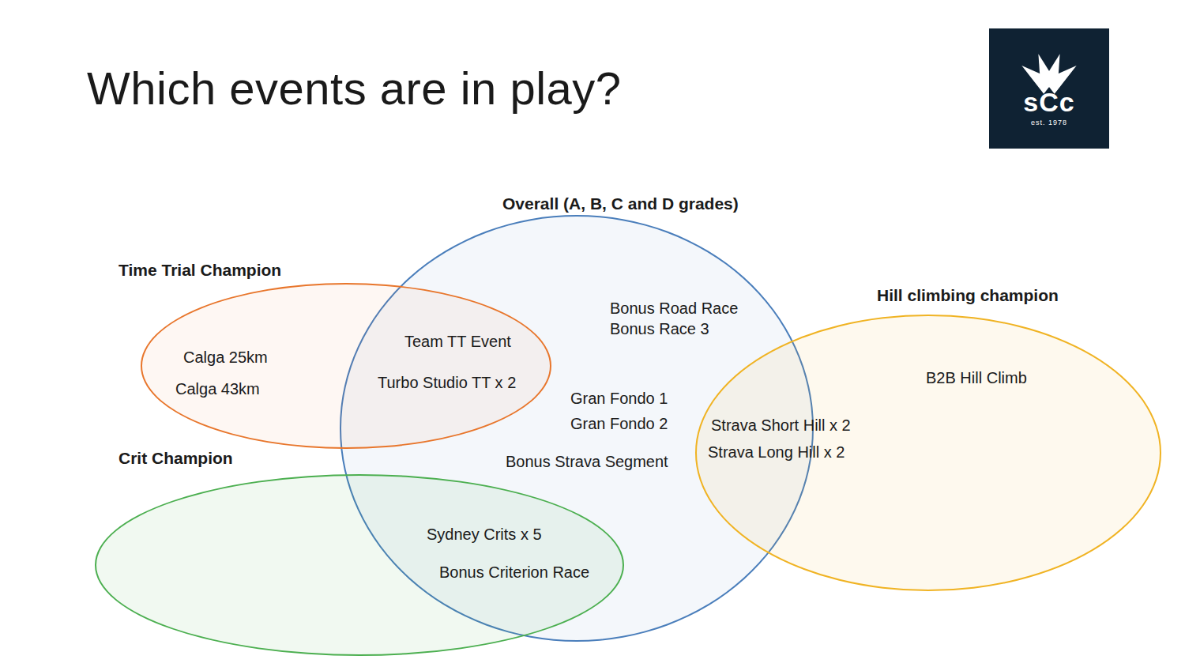Which events are in play?
sCc
est. 1978
Overall (A, B, C and D grades)
Time Trial Champion
Hill climbing champion
Crit Champion
Calga 25km
Calga 43km
Team TT Event
Turbo Studio TT x 2
Bonus Road Race
Bonus Race 3
Gran Fondo 1
Gran Fondo 2
Strava Short Hill x 2
Strava Long Hill x 2
B2B Hill Climb
Bonus Strava Segment
Sydney Crits x 5
Bonus Criterion Race